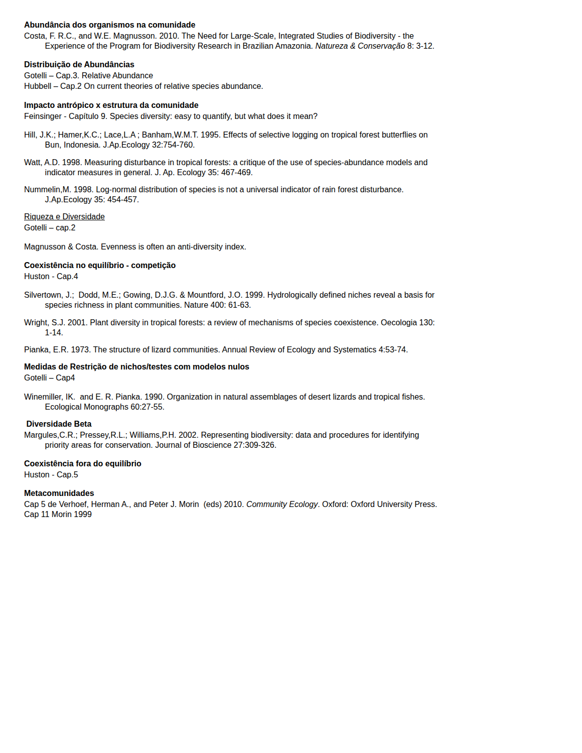Abundância dos organismos na comunidade
Costa, F. R.C., and W.E. Magnusson. 2010. The Need for Large-Scale, Integrated Studies of Biodiversity - the Experience of the Program for Biodiversity Research in Brazilian Amazonia. Natureza & Conservação 8: 3-12.
Distribuição de Abundâncias
Gotelli – Cap.3. Relative Abundance
Hubbell – Cap.2 On current theories of relative species abundance.
Impacto antrópico x estrutura da comunidade
Feinsinger - Capítulo 9. Species diversity: easy to quantify, but what does it mean?
Hill, J.K.; Hamer,K.C.; Lace,L.A ; Banham,W.M.T. 1995. Effects of selective logging on tropical forest butterflies on Bun, Indonesia. J.Ap.Ecology 32:754-760.
Watt, A.D. 1998. Measuring disturbance in tropical forests: a critique of the use of species-abundance models and indicator measures in general. J. Ap. Ecology 35: 467-469.
Nummelin,M. 1998. Log-normal distribution of species is not a universal indicator of rain forest disturbance. J.Ap.Ecology 35: 454-457.
Riqueza e Diversidade
Gotelli – cap.2
Magnusson & Costa. Evenness is often an anti-diversity index.
Coexistência no equilíbrio - competição
Huston - Cap.4
Silvertown, J.; Dodd, M.E.; Gowing, D.J.G. & Mountford, J.O. 1999. Hydrologically defined niches reveal a basis for species richness in plant communities. Nature 400: 61-63.
Wright, S.J. 2001. Plant diversity in tropical forests: a review of mechanisms of species coexistence. Oecologia 130: 1-14.
Pianka, E.R. 1973. The structure of lizard communities. Annual Review of Ecology and Systematics 4:53-74.
Medidas de Restrição de nichos/testes com modelos nulos
Gotelli – Cap4
Winemiller, IK. and E. R. Pianka. 1990. Organization in natural assemblages of desert lizards and tropical fishes. Ecological Monographs 60:27-55.
Diversidade Beta
Margules,C.R.; Pressey,R.L.; Williams,P.H. 2002. Representing biodiversity: data and procedures for identifying priority areas for conservation. Journal of Bioscience 27:309-326.
Coexistência fora do equilíbrio
Huston - Cap.5
Metacomunidades
Cap 5 de Verhoef, Herman A., and Peter J. Morin (eds) 2010. Community Ecology. Oxford: Oxford University Press.
Cap 11 Morin 1999